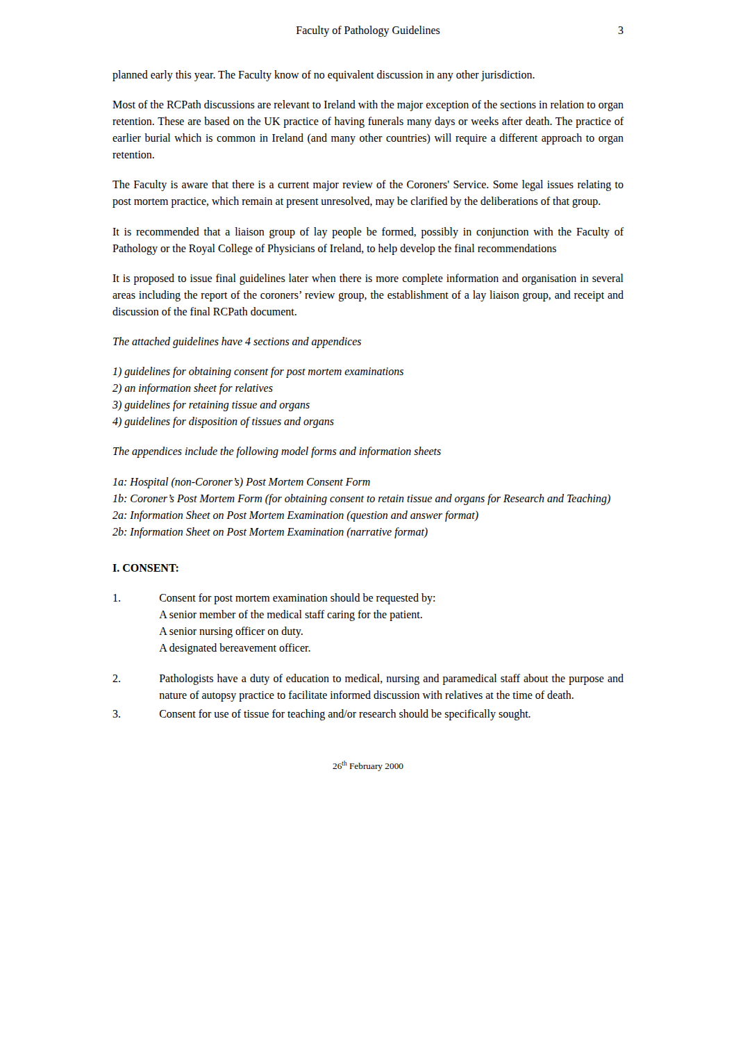Faculty of Pathology Guidelines 3
planned early this year. The Faculty know of no equivalent discussion in any other jurisdiction.
Most of the RCPath discussions are relevant to Ireland with the major exception of the sections in relation to organ retention. These are based on the UK practice of having funerals many days or weeks after death. The practice of earlier burial which is common in Ireland (and many other countries) will require a different approach to organ retention.
The Faculty is aware that there is a current major review of the Coroners' Service. Some legal issues relating to post mortem practice, which remain at present unresolved, may be clarified by the deliberations of that group.
It is recommended that a liaison group of lay people be formed, possibly in conjunction with the Faculty of Pathology or the Royal College of Physicians of Ireland, to help develop the final recommendations
It is proposed to issue final guidelines later when there is more complete information and organisation in several areas including the report of the coroners’ review group, the establishment of a lay liaison group, and receipt and discussion of the final RCPath document.
The attached guidelines have 4 sections and appendices
1) guidelines for obtaining consent for post mortem examinations
2) an information sheet for relatives
3) guidelines for retaining tissue and organs
4) guidelines for disposition of tissues and organs
The appendices include the following model forms and information sheets
1a: Hospital (non-Coroner’s) Post Mortem Consent Form
1b: Coroner’s Post Mortem Form (for obtaining consent to retain tissue and organs for Research and Teaching)
2a: Information Sheet on Post Mortem Examination (question and answer format)
2b: Information Sheet on Post Mortem Examination (narrative format)
I. CONSENT:
Consent for post mortem examination should be requested by:
A senior member of the medical staff caring for the patient.
A senior nursing officer on duty.
A designated bereavement officer.
Pathologists have a duty of education to medical, nursing and paramedical staff about the purpose and nature of autopsy practice to facilitate informed discussion with relatives at the time of death.
Consent for use of tissue for teaching and/or research should be specifically sought.
26th February 2000